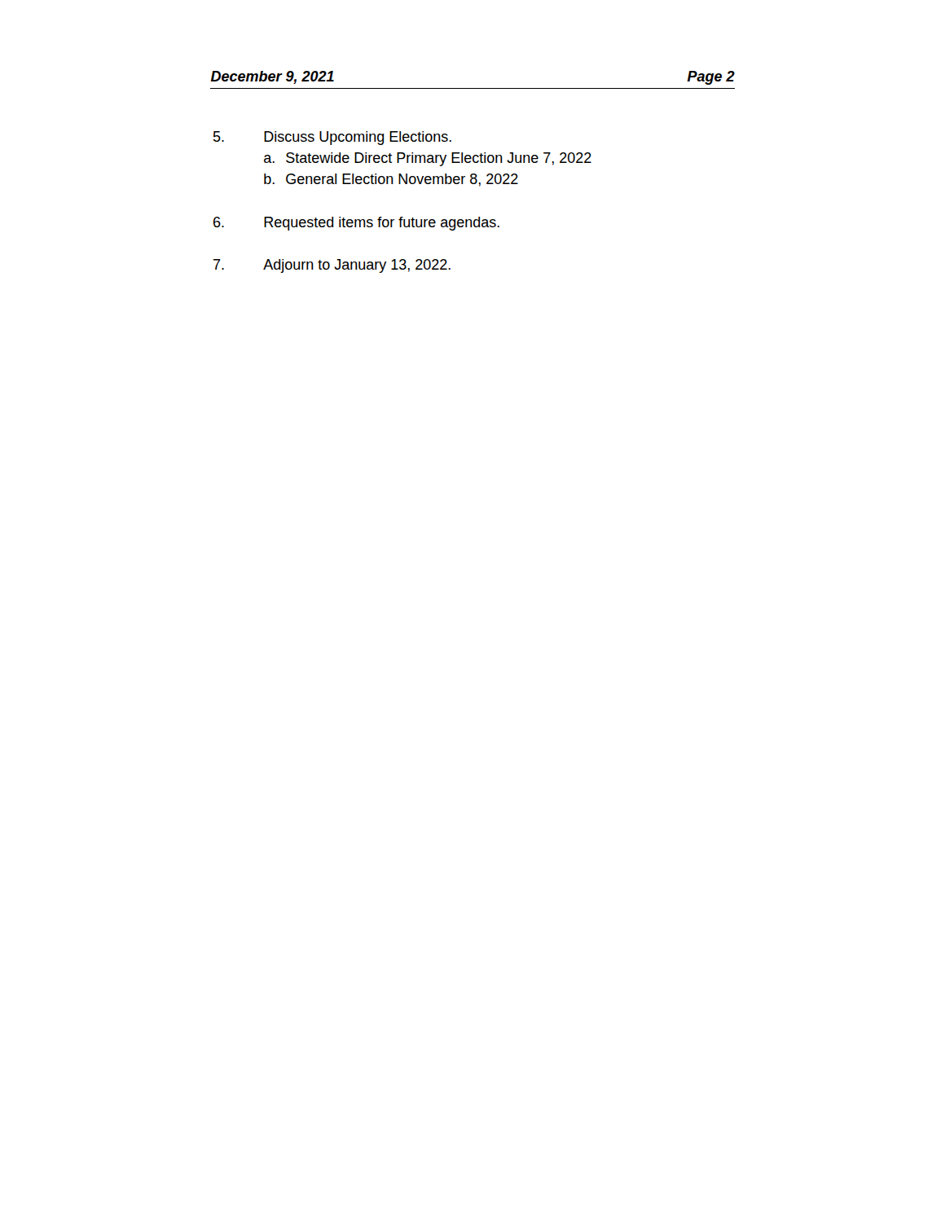December 9, 2021 Page 2
5. Discuss Upcoming Elections.
a. Statewide Direct Primary Election June 7, 2022
b. General Election November 8, 2022
6. Requested items for future agendas.
7. Adjourn to January 13, 2022.